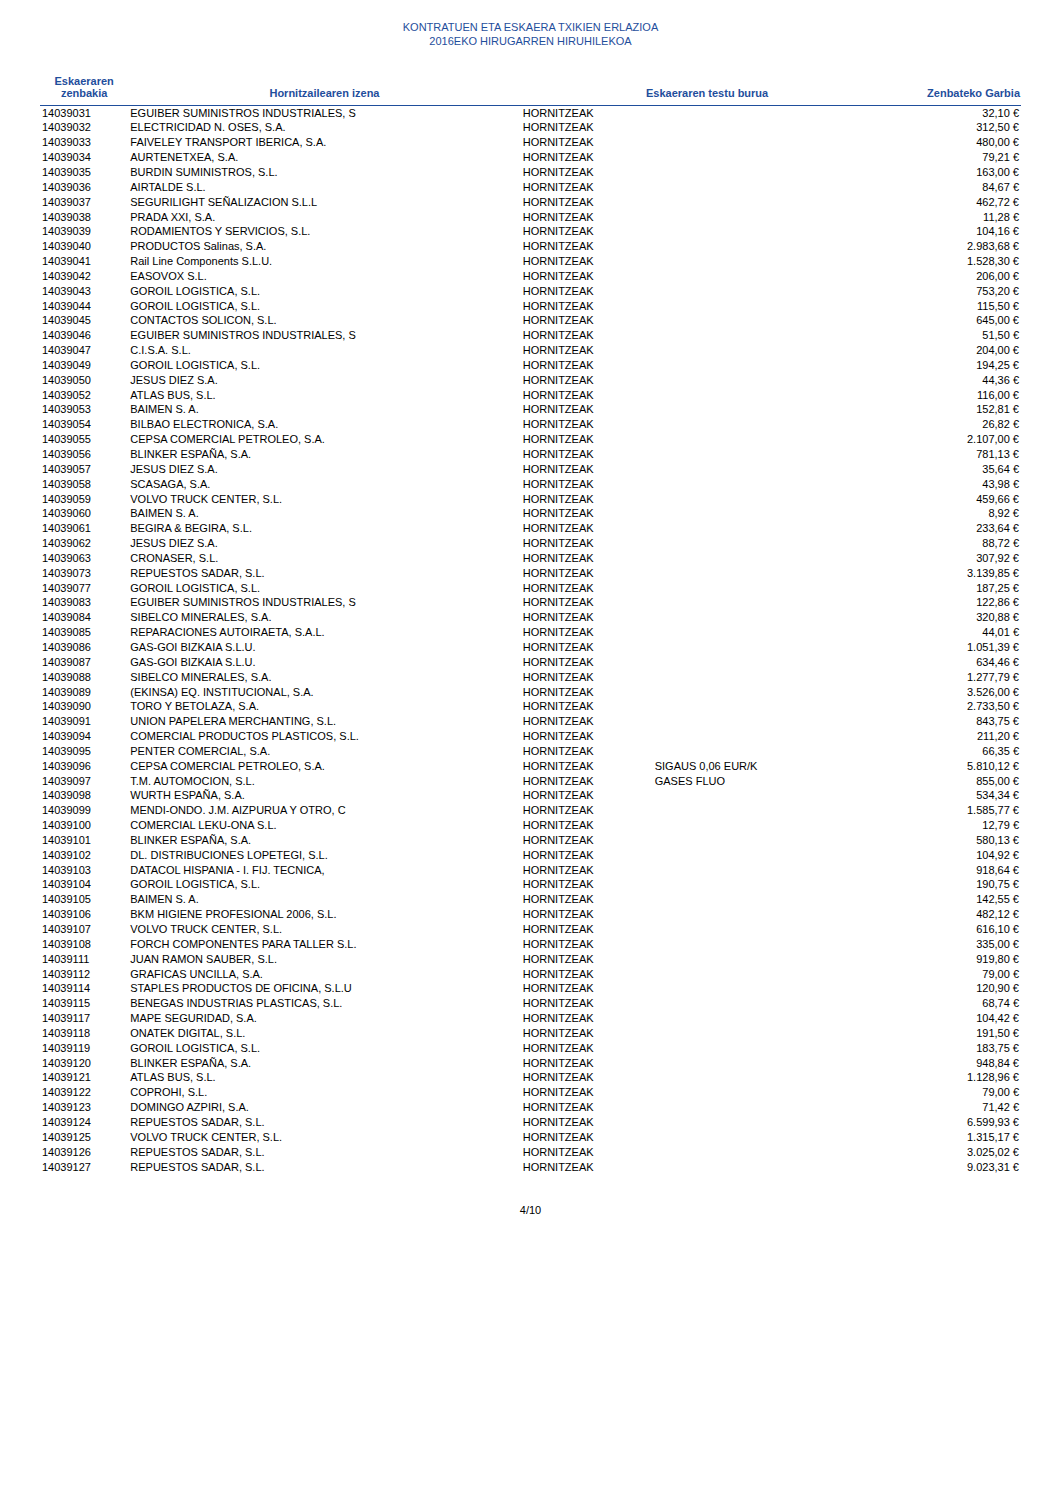KONTRATUEN ETA ESKAERA TXIKIEN ERLAZIOA
2016EKO HIRUGARREN HIRUHILEKOA
| Eskaeraren zenbakia | Hornitzailearen izena | Eskaeraren testu burua | Zenbateko Garbia |
| --- | --- | --- | --- |
| 14039031 | EGUIBER SUMINISTROS INDUSTRIALES, S | HORNITZEAK | 32,10 € |
| 14039032 | ELECTRICIDAD N. OSES, S.A. | HORNITZEAK | 312,50 € |
| 14039033 | FAIVELEY TRANSPORT IBERICA, S.A. | HORNITZEAK | 480,00 € |
| 14039034 | AURTENETXEA, S.A. | HORNITZEAK | 79,21 € |
| 14039035 | BURDIN SUMINISTROS, S.L. | HORNITZEAK | 163,00 € |
| 14039036 | AIRTALDE S.L. | HORNITZEAK | 84,67 € |
| 14039037 | SEGURILIGHT SEÑALIZACION S.L.L | HORNITZEAK | 462,72 € |
| 14039038 | PRADA XXI, S.A. | HORNITZEAK | 11,28 € |
| 14039039 | RODAMIENTOS Y SERVICIOS, S.L. | HORNITZEAK | 104,16 € |
| 14039040 | PRODUCTOS Salinas, S.A. | HORNITZEAK | 2.983,68 € |
| 14039041 | Rail Line Components S.L.U. | HORNITZEAK | 1.528,30 € |
| 14039042 | EASOVOX S.L. | HORNITZEAK | 206,00 € |
| 14039043 | GOROIL LOGISTICA, S.L. | HORNITZEAK | 753,20 € |
| 14039044 | GOROIL LOGISTICA, S.L. | HORNITZEAK | 115,50 € |
| 14039045 | CONTACTOS SOLICON, S.L. | HORNITZEAK | 645,00 € |
| 14039046 | EGUIBER SUMINISTROS INDUSTRIALES, S | HORNITZEAK | 51,50 € |
| 14039047 | C.I.S.A. S.L. | HORNITZEAK | 204,00 € |
| 14039049 | GOROIL LOGISTICA, S.L. | HORNITZEAK | 194,25 € |
| 14039050 | JESUS DIEZ S.A. | HORNITZEAK | 44,36 € |
| 14039052 | ATLAS BUS, S.L. | HORNITZEAK | 116,00 € |
| 14039053 | BAIMEN S. A. | HORNITZEAK | 152,81 € |
| 14039054 | BILBAO ELECTRONICA, S.A. | HORNITZEAK | 26,82 € |
| 14039055 | CEPSA COMERCIAL PETROLEO, S.A. | HORNITZEAK | 2.107,00 € |
| 14039056 | BLINKER ESPAÑA, S.A. | HORNITZEAK | 781,13 € |
| 14039057 | JESUS DIEZ S.A. | HORNITZEAK | 35,64 € |
| 14039058 | SCASAGA, S.A. | HORNITZEAK | 43,98 € |
| 14039059 | VOLVO TRUCK CENTER, S.L. | HORNITZEAK | 459,66 € |
| 14039060 | BAIMEN S. A. | HORNITZEAK | 8,92 € |
| 14039061 | BEGIRA & BEGIRA, S.L. | HORNITZEAK | 233,64 € |
| 14039062 | JESUS DIEZ S.A. | HORNITZEAK | 88,72 € |
| 14039063 | CRONASER, S.L. | HORNITZEAK | 307,92 € |
| 14039073 | REPUESTOS SADAR, S.L. | HORNITZEAK | 3.139,85 € |
| 14039077 | GOROIL LOGISTICA, S.L. | HORNITZEAK | 187,25 € |
| 14039083 | EGUIBER SUMINISTROS INDUSTRIALES, S | HORNITZEAK | 122,86 € |
| 14039084 | SIBELCO MINERALES, S.A. | HORNITZEAK | 320,88 € |
| 14039085 | REPARACIONES AUTOIRAETA, S.A.L. | HORNITZEAK | 44,01 € |
| 14039086 | GAS-GOI BIZKAIA S.L.U. | HORNITZEAK | 1.051,39 € |
| 14039087 | GAS-GOI BIZKAIA S.L.U. | HORNITZEAK | 634,46 € |
| 14039088 | SIBELCO MINERALES, S.A. | HORNITZEAK | 1.277,79 € |
| 14039089 | (EKINSA) EQ. INSTITUCIONAL, S.A. | HORNITZEAK | 3.526,00 € |
| 14039090 | TORO Y BETOLAZA, S.A. | HORNITZEAK | 2.733,50 € |
| 14039091 | UNION PAPELERA MERCHANTING, S.L. | HORNITZEAK | 843,75 € |
| 14039094 | COMERCIAL PRODUCTOS PLASTICOS, S.L. | HORNITZEAK | 211,20 € |
| 14039095 | PENTER COMERCIAL, S.A. | HORNITZEAK | 66,35 € |
| 14039096 | CEPSA COMERCIAL PETROLEO, S.A. | HORNITZEAK SIGAUS 0,06 EUR/K | 5.810,12 € |
| 14039097 | T.M. AUTOMOCION, S.L. | HORNITZEAK GASES FLUO | 855,00 € |
| 14039098 | WURTH ESPAÑA, S.A. | HORNITZEAK | 534,34 € |
| 14039099 | MENDI-ONDO. J.M. AIZPURUA Y OTRO, C | HORNITZEAK | 1.585,77 € |
| 14039100 | COMERCIAL LEKU-ONA S.L. | HORNITZEAK | 12,79 € |
| 14039101 | BLINKER ESPAÑA, S.A. | HORNITZEAK | 580,13 € |
| 14039102 | DL. DISTRIBUCIONES LOPETEGI, S.L. | HORNITZEAK | 104,92 € |
| 14039103 | DATACOL HISPANIA - I. FIJ. TECNICA, | HORNITZEAK | 918,64 € |
| 14039104 | GOROIL LOGISTICA, S.L. | HORNITZEAK | 190,75 € |
| 14039105 | BAIMEN S. A. | HORNITZEAK | 142,55 € |
| 14039106 | BKM HIGIENE PROFESIONAL 2006, S.L. | HORNITZEAK | 482,12 € |
| 14039107 | VOLVO TRUCK CENTER, S.L. | HORNITZEAK | 616,10 € |
| 14039108 | FORCH COMPONENTES PARA TALLER S.L. | HORNITZEAK | 335,00 € |
| 14039111 | JUAN RAMON SAUBER, S.L. | HORNITZEAK | 919,80 € |
| 14039112 | GRAFICAS UNCILLA, S.A. | HORNITZEAK | 79,00 € |
| 14039114 | STAPLES PRODUCTOS DE OFICINA, S.L.U | HORNITZEAK | 120,90 € |
| 14039115 | BENEGAS INDUSTRIAS PLASTICAS, S.L. | HORNITZEAK | 68,74 € |
| 14039117 | MAPE SEGURIDAD, S.A. | HORNITZEAK | 104,42 € |
| 14039118 | ONATEK DIGITAL, S.L. | HORNITZEAK | 191,50 € |
| 14039119 | GOROIL LOGISTICA, S.L. | HORNITZEAK | 183,75 € |
| 14039120 | BLINKER ESPAÑA, S.A. | HORNITZEAK | 948,84 € |
| 14039121 | ATLAS BUS, S.L. | HORNITZEAK | 1.128,96 € |
| 14039122 | COPROHI, S.L. | HORNITZEAK | 79,00 € |
| 14039123 | DOMINGO AZPIRI, S.A. | HORNITZEAK | 71,42 € |
| 14039124 | REPUESTOS SADAR, S.L. | HORNITZEAK | 6.599,93 € |
| 14039125 | VOLVO TRUCK CENTER, S.L. | HORNITZEAK | 1.315,17 € |
| 14039126 | REPUESTOS SADAR, S.L. | HORNITZEAK | 3.025,02 € |
| 14039127 | REPUESTOS SADAR, S.L. | HORNITZEAK | 9.023,31 € |
4/10